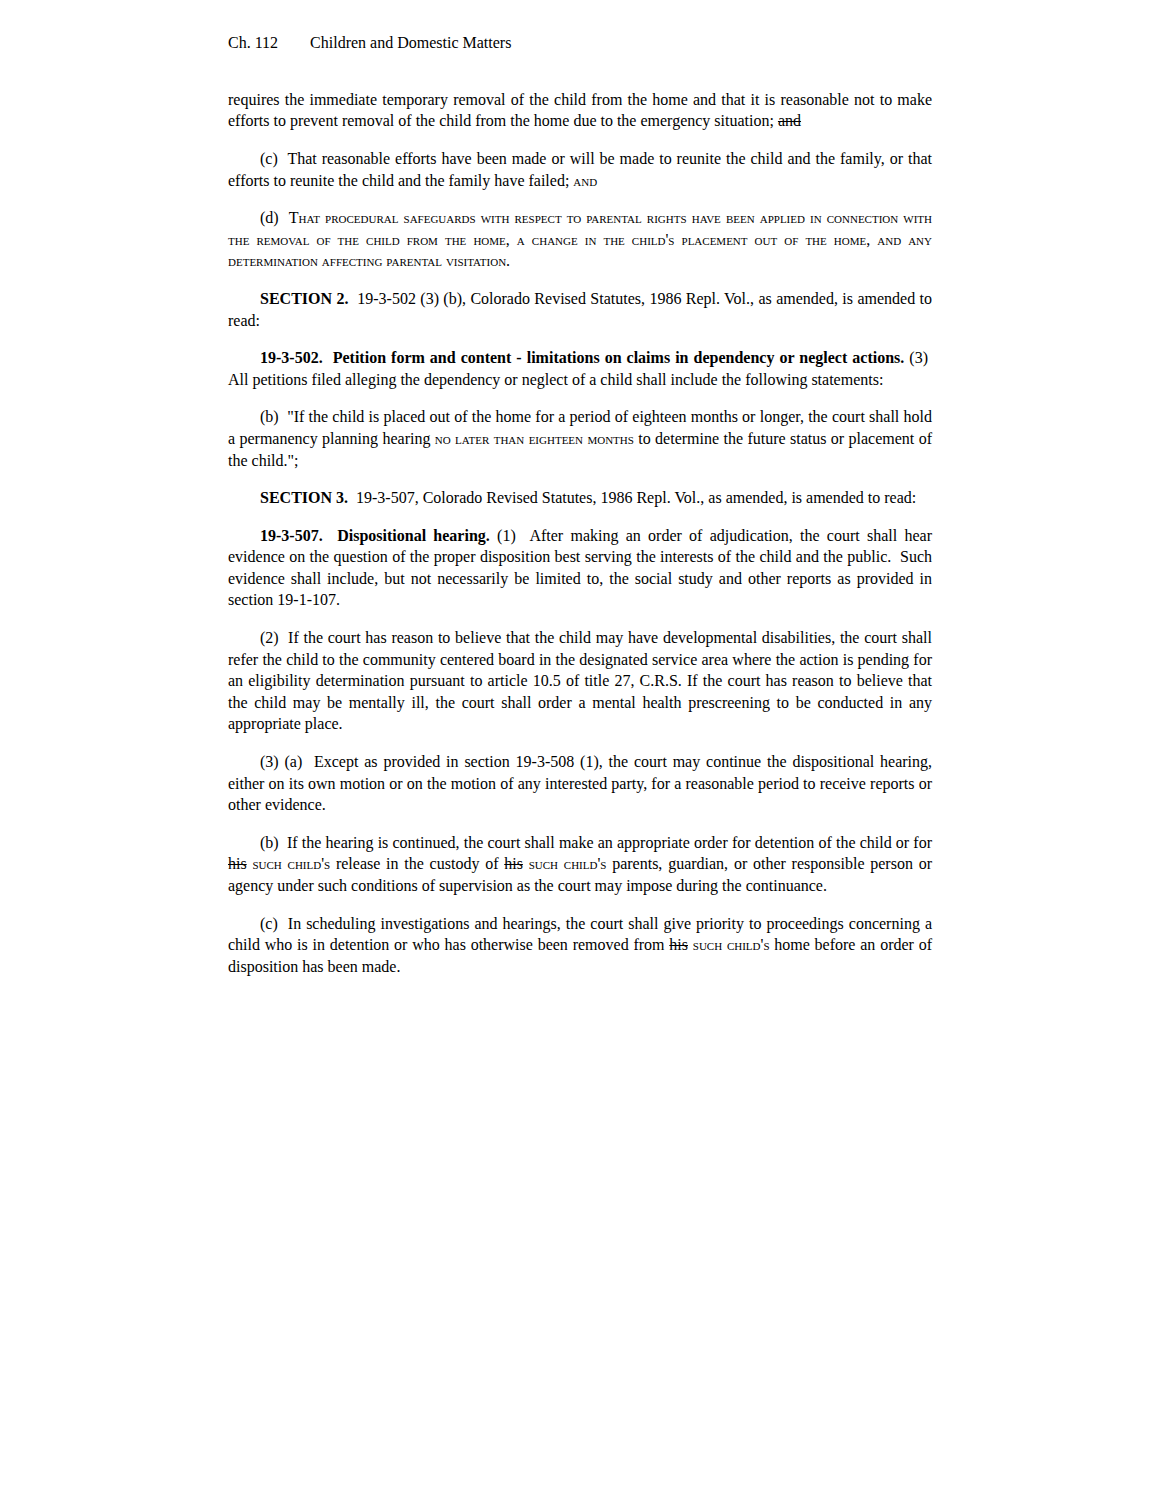Ch. 112 Children and Domestic Matters
requires the immediate temporary removal of the child from the home and that it is reasonable not to make efforts to prevent removal of the child from the home due to the emergency situation; and
(c) That reasonable efforts have been made or will be made to reunite the child and the family, or that efforts to reunite the child and the family have failed; and
(d) That procedural safeguards with respect to parental rights have been applied in connection with the removal of the child from the home, a change in the child's placement out of the home, and any determination affecting parental visitation.
SECTION 2. 19-3-502 (3) (b), Colorado Revised Statutes, 1986 Repl. Vol., as amended, is amended to read:
19-3-502. Petition form and content - limitations on claims in dependency or neglect actions. (3) All petitions filed alleging the dependency or neglect of a child shall include the following statements:
(b) "If the child is placed out of the home for a period of eighteen months or longer, the court shall hold a permanency planning hearing no later than eighteen months to determine the future status or placement of the child.";
SECTION 3. 19-3-507, Colorado Revised Statutes, 1986 Repl. Vol., as amended, is amended to read:
19-3-507. Dispositional hearing. (1) After making an order of adjudication, the court shall hear evidence on the question of the proper disposition best serving the interests of the child and the public. Such evidence shall include, but not necessarily be limited to, the social study and other reports as provided in section 19-1-107.
(2) If the court has reason to believe that the child may have developmental disabilities, the court shall refer the child to the community centered board in the designated service area where the action is pending for an eligibility determination pursuant to article 10.5 of title 27, C.R.S. If the court has reason to believe that the child may be mentally ill, the court shall order a mental health prescreening to be conducted in any appropriate place.
(3) (a) Except as provided in section 19-3-508 (1), the court may continue the dispositional hearing, either on its own motion or on the motion of any interested party, for a reasonable period to receive reports or other evidence.
(b) If the hearing is continued, the court shall make an appropriate order for detention of the child or for his such child's release in the custody of his such child's parents, guardian, or other responsible person or agency under such conditions of supervision as the court may impose during the continuance.
(c) In scheduling investigations and hearings, the court shall give priority to proceedings concerning a child who is in detention or who has otherwise been removed from his such child's home before an order of disposition has been made.